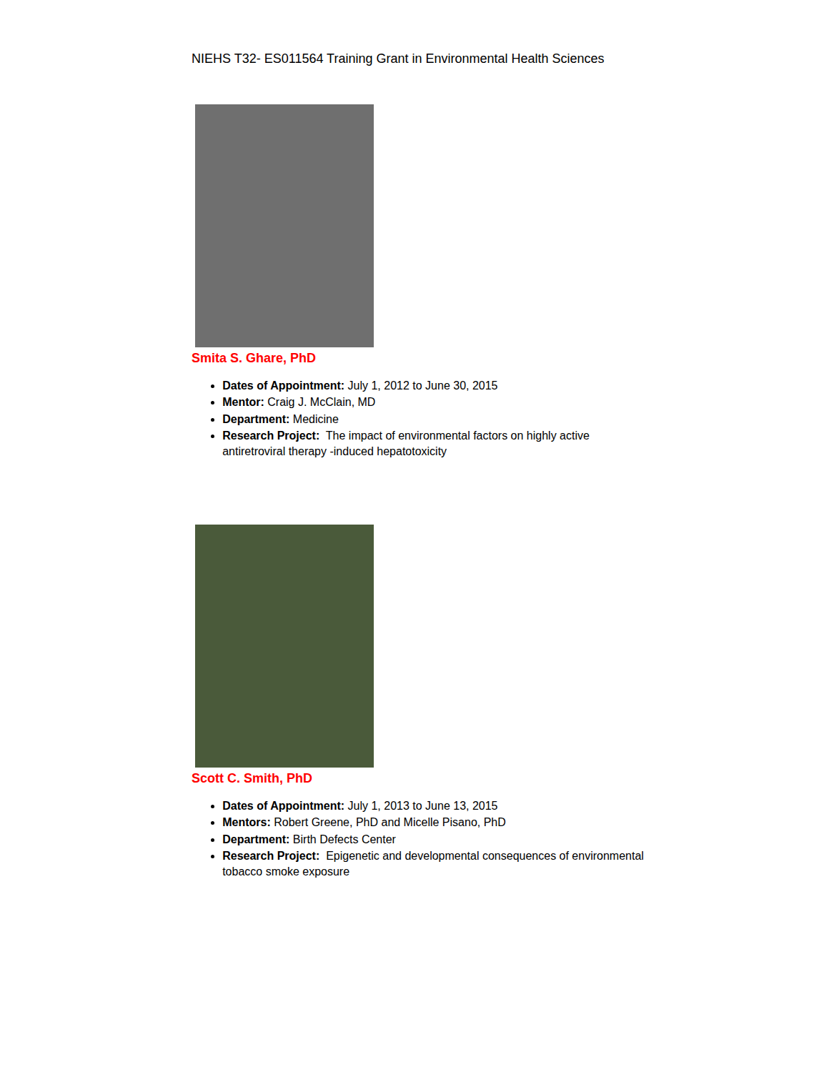NIEHS T32- ES011564 Training Grant in Environmental Health Sciences
Smita S. Ghare, PhD
Dates of Appointment: July 1, 2012 to June 30, 2015
Mentor: Craig J. McClain, MD
Department: Medicine
Research Project: The impact of environmental factors on highly active antiretroviral therapy -induced hepatotoxicity
Scott C. Smith, PhD
Dates of Appointment: July 1, 2013 to June 13, 2015
Mentors: Robert Greene, PhD and Micelle Pisano, PhD
Department: Birth Defects Center
Research Project: Epigenetic and developmental consequences of environmental tobacco smoke exposure